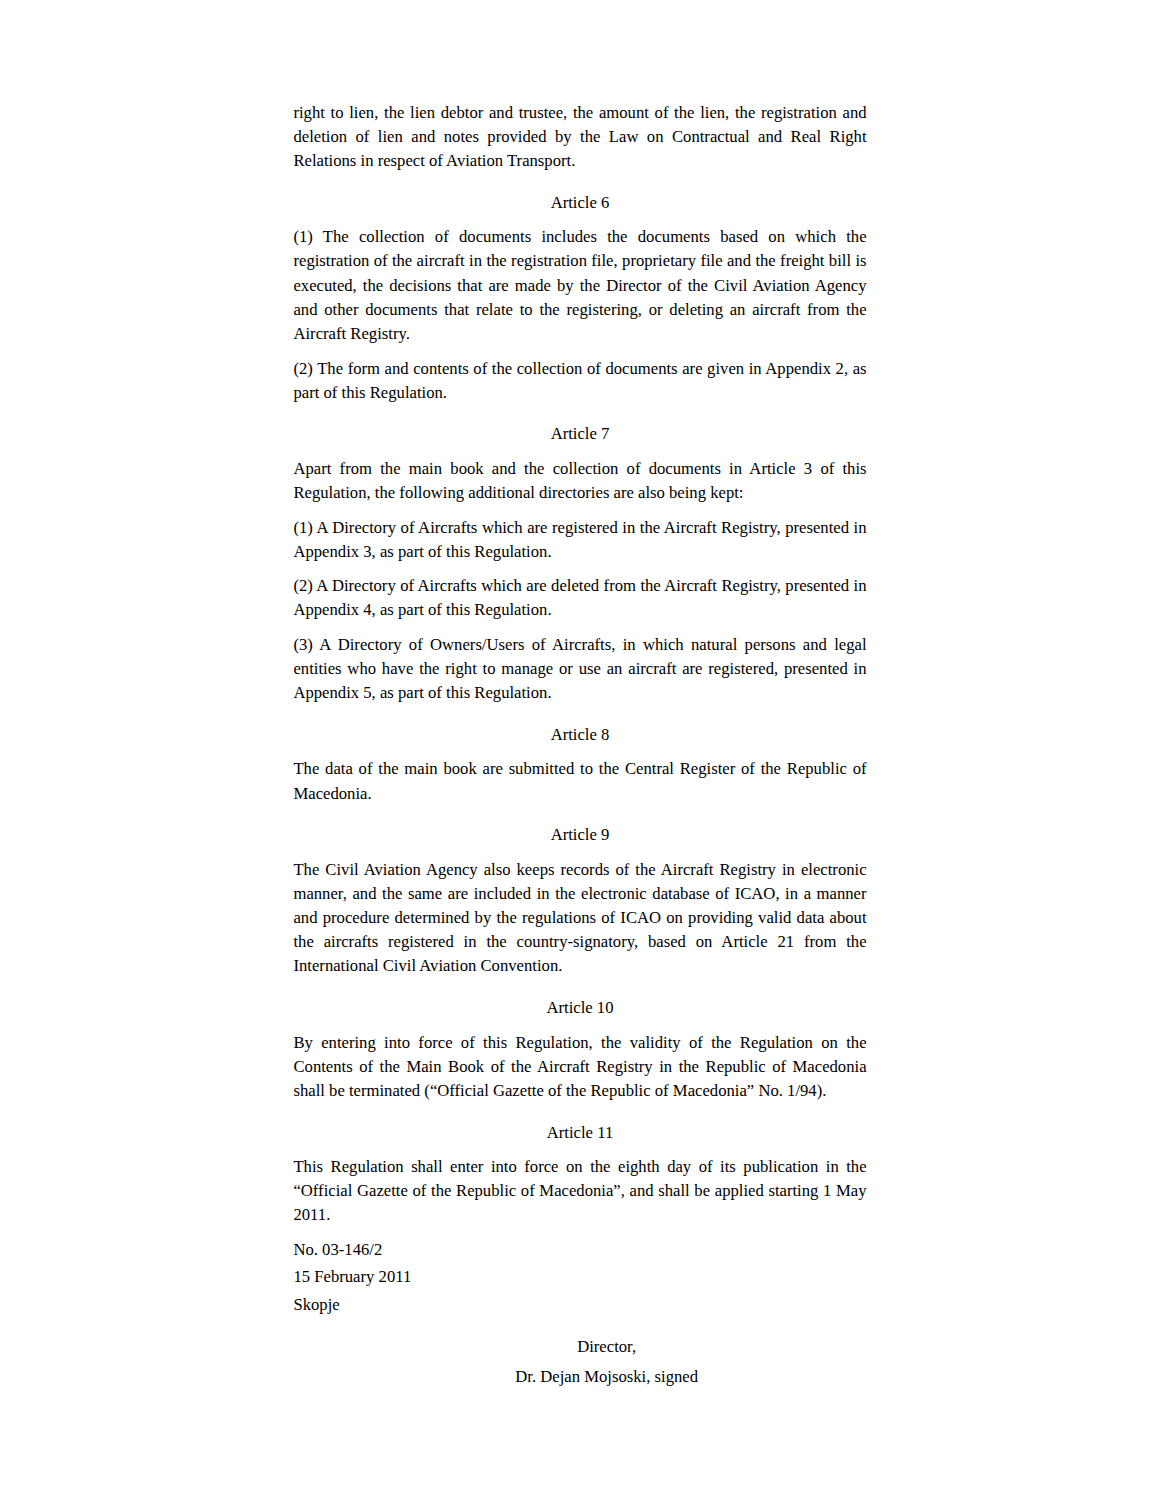right to lien, the lien debtor and trustee, the amount of the lien, the registration and deletion of lien and notes provided by the Law on Contractual and Real Right Relations in respect of Aviation Transport.
Article 6
(1) The collection of documents includes the documents based on which the registration of the aircraft in the registration file, proprietary file and the freight bill is executed, the decisions that are made by the Director of the Civil Aviation Agency and other documents that relate to the registering, or deleting an aircraft from the Aircraft Registry.
(2) The form and contents of the collection of documents are given in Appendix 2, as part of this Regulation.
Article 7
Apart from the main book and the collection of documents in Article 3 of this Regulation, the following additional directories are also being kept:
(1) A Directory of Aircrafts which are registered in the Aircraft Registry, presented in Appendix 3, as part of this Regulation.
(2) A Directory of Aircrafts which are deleted from the Aircraft Registry, presented in Appendix 4, as part of this Regulation.
(3) A Directory of Owners/Users of Aircrafts, in which natural persons and legal entities who have the right to manage or use an aircraft are registered, presented in Appendix 5, as part of this Regulation.
Article 8
The data of the main book are submitted to the Central Register of the Republic of Macedonia.
Article 9
The Civil Aviation Agency also keeps records of the Aircraft Registry in electronic manner, and the same are included in the electronic database of ICAO, in a manner and procedure determined by the regulations of ICAO on providing valid data about the aircrafts registered in the country-signatory, based on Article 21 from the International Civil Aviation Convention.
Article 10
By entering into force of this Regulation, the validity of the Regulation on the Contents of the Main Book of the Aircraft Registry in the Republic of Macedonia shall be terminated (“Official Gazette of the Republic of Macedonia” No. 1/94).
Article 11
This Regulation shall enter into force on the eighth day of its publication in the “Official Gazette of the Republic of Macedonia”, and shall be applied starting 1 May 2011.
No. 03-146/2
15 February 2011
Skopje
Director,
Dr. Dejan Mojsoski, signed